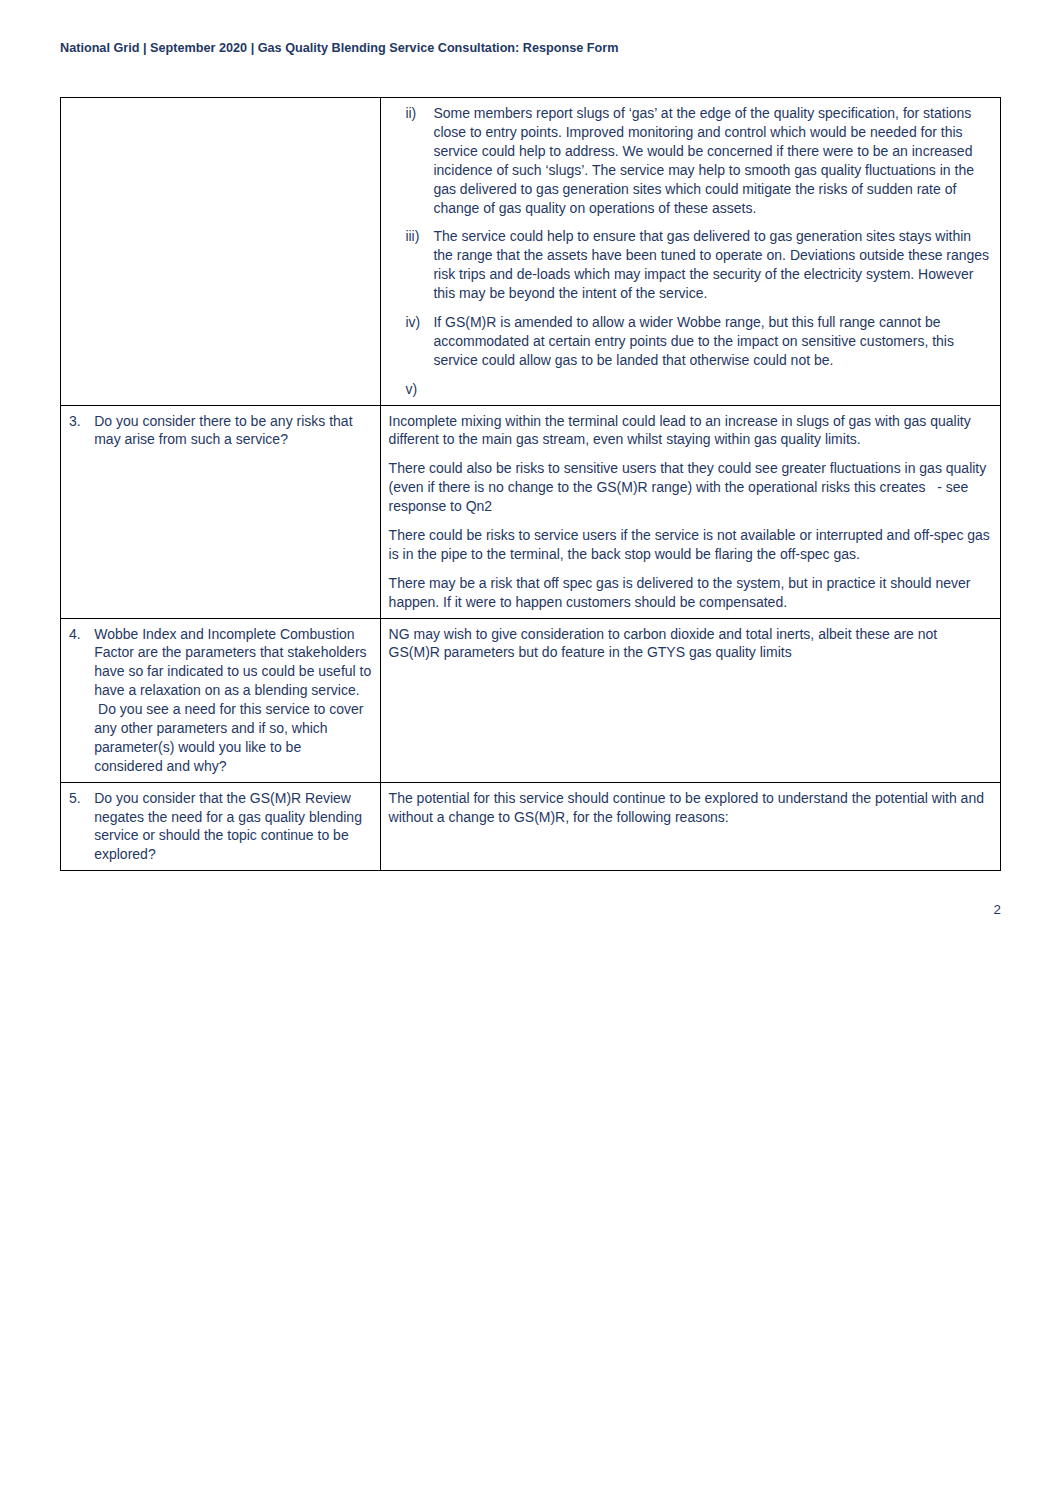National Grid | September 2020 | Gas Quality Blending Service Consultation: Response Form
| | ii) Some members report slugs of ‘gas’ at the edge of the quality specification, for stations close to entry points. Improved monitoring and control which would be needed for this service could help to address. We would be concerned if there were to be an increased incidence of such ‘slugs’. The service may help to smooth gas quality fluctuations in the gas delivered to gas generation sites which could mitigate the risks of sudden rate of change of gas quality on operations of these assets. iii) The service could help to ensure that gas delivered to gas generation sites stays within the range that the assets have been tuned to operate on. Deviations outside these ranges risk trips and de-loads which may impact the security of the electricity system. However this may be beyond the intent of the service. iv) If GS(M)R is amended to allow a wider Wobbe range, but this full range cannot be accommodated at certain entry points due to the impact on sensitive customers, this service could allow gas to be landed that otherwise could not be. v) |
| 3. Do you consider there to be any risks that may arise from such a service? | Incomplete mixing within the terminal could lead to an increase in slugs of gas with gas quality different to the main gas stream, even whilst staying within gas quality limits. There could also be risks to sensitive users that they could see greater fluctuations in gas quality (even if there is no change to the GS(M)R range) with the operational risks this creates - see response to Qn2 There could be risks to service users if the service is not available or interrupted and off-spec gas is in the pipe to the terminal, the back stop would be flaring the off-spec gas. There may be a risk that off spec gas is delivered to the system, but in practice it should never happen. If it were to happen customers should be compensated. |
| 4. Wobbe Index and Incomplete Combustion Factor are the parameters that stakeholders have so far indicated to us could be useful to have a relaxation on as a blending service. Do you see a need for this service to cover any other parameters and if so, which parameter(s) would you like to be considered and why? | NG may wish to give consideration to carbon dioxide and total inerts, albeit these are not GS(M)R parameters but do feature in the GTYS gas quality limits |
| 5. Do you consider that the GS(M)R Review negates the need for a gas quality blending service or should the topic continue to be explored? | The potential for this service should continue to be explored to understand the potential with and without a change to GS(M)R, for the following reasons: |
2